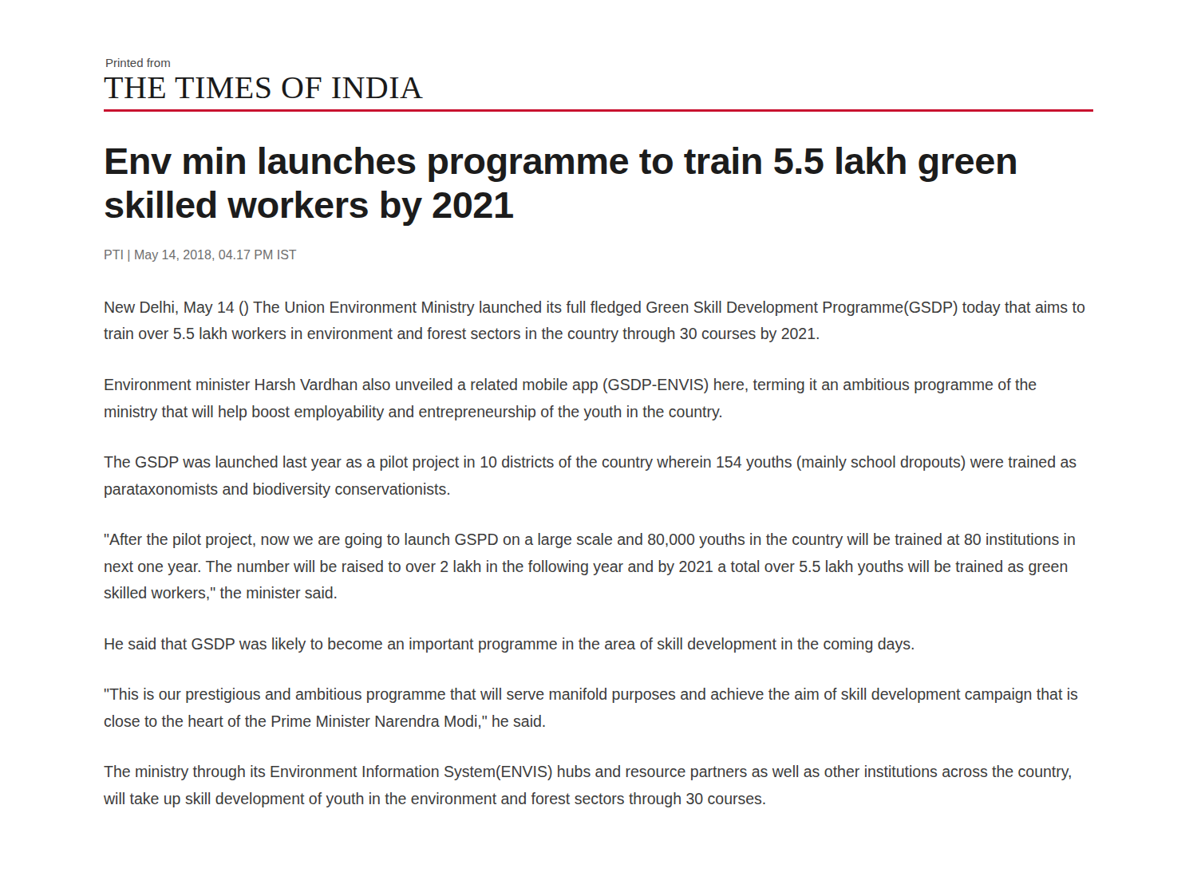Printed from
THE TIMES OF INDIA
Env min launches programme to train 5.5 lakh green skilled workers by 2021
PTI | May 14, 2018, 04.17 PM IST
New Delhi, May 14 () The Union Environment Ministry launched its full fledged Green Skill Development Programme(GSDP) today that aims to train over 5.5 lakh workers in environment and forest sectors in the country through 30 courses by 2021.
Environment minister Harsh Vardhan also unveiled a related mobile app (GSDP-ENVIS) here, terming it an ambitious programme of the ministry that will help boost employability and entrepreneurship of the youth in the country.
The GSDP was launched last year as a pilot project in 10 districts of the country wherein 154 youths (mainly school dropouts) were trained as parataxonomists and biodiversity conservationists.
"After the pilot project, now we are going to launch GSPD on a large scale and 80,000 youths in the country will be trained at 80 institutions in next one year. The number will be raised to over 2 lakh in the following year and by 2021 a total over 5.5 lakh youths will be trained as green skilled workers," the minister said.
He said that GSDP was likely to become an important programme in the area of skill development in the coming days.
"This is our prestigious and ambitious programme that will serve manifold purposes and achieve the aim of skill development campaign that is close to the heart of the Prime Minister Narendra Modi," he said.
The ministry through its Environment Information System(ENVIS) hubs and resource partners as well as other institutions across the country, will take up skill development of youth in the environment and forest sectors through 30 courses.